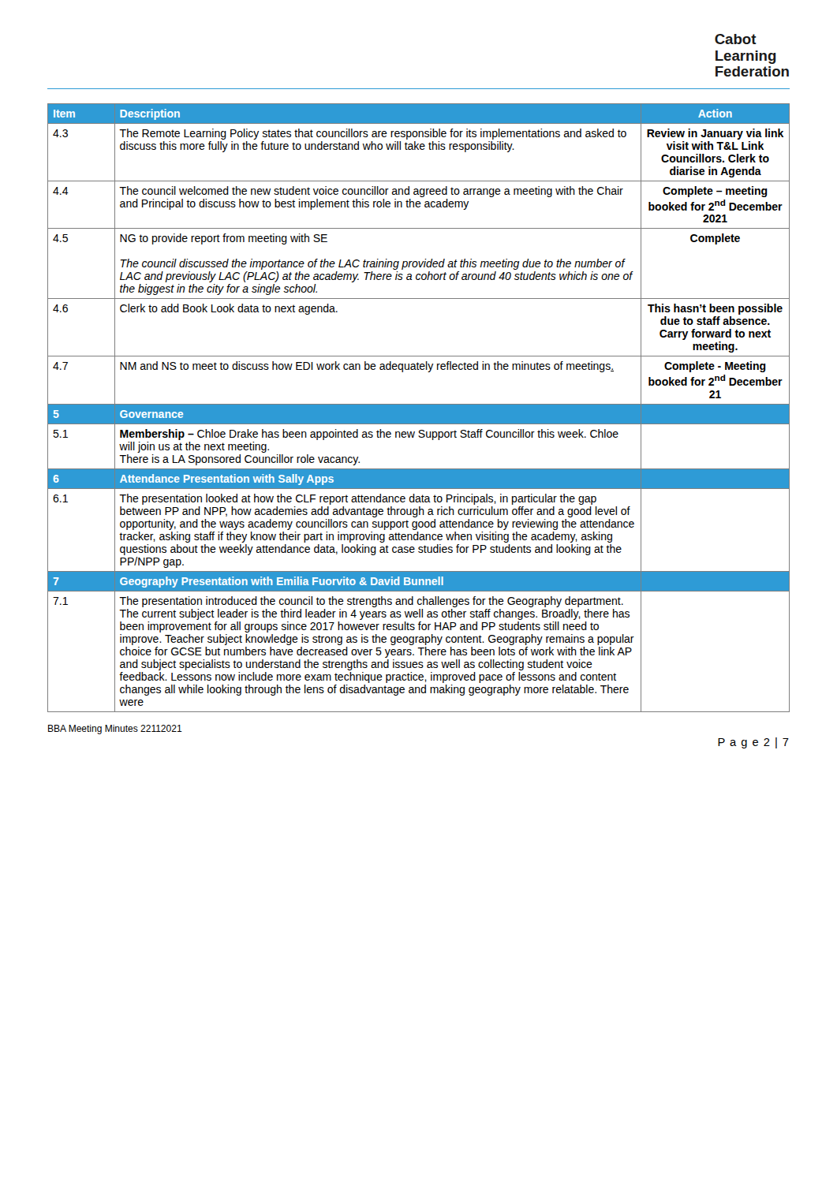Cabot
Learning
Federation
| Item | Description | Action |
| --- | --- | --- |
| 4.3 | The Remote Learning Policy states that councillors are responsible for its implementations and asked to discuss this more fully in the future to understand who will take this responsibility. | Review in January via link visit with T&L Link Councillors. Clerk to diarise in Agenda |
| 4.4 | The council welcomed the new student voice councillor and agreed to arrange a meeting with the Chair and Principal to discuss how to best implement this role in the academy | Complete – meeting booked for 2 nd December 2021 |
| 4.5 | NG to provide report from meeting with SE The council discussed the importance of the LAC training provided at this meeting due to the number of LAC and previously LAC (PLAC) at the academy. There is a cohort of around 40 students which is one of the biggest in the city for a single school. | Complete |
| 4.6 | Clerk to add Book Look data to next agenda. | This hasn’t been possible due to staff absence. Carry forward to next meeting. |
| 4.7 | NM and NS to meet to discuss how EDI work can be adequately reflected in the minutes of meetings . | Complete - Meeting booked for 2 nd December 21 |
| 5 | Governance | |
| 5.1 | Membership – Chloe Drake has been appointed as the new Support Staff Councillor this week. Chloe will join us at the next meeting. There is a LA Sponsored Councillor role vacancy. | |
| 6 | Attendance Presentation with Sally Apps | |
| 6.1 | The presentation looked at how the CLF report attendance data to Principals, in particular the gap between PP and NPP, how academies add advantage through a rich curriculum offer and a good level of opportunity, and the ways academy councillors can support good attendance by reviewing the attendance tracker, asking staff if they know their part in improving attendance when visiting the academy, asking questions about the weekly attendance data, looking at case studies for PP students and looking at the PP/NPP gap. | |
| 7 | Geography Presentation with Emilia Fuorvito & David Bunnell | |
| 7.1 | The presentation introduced the council to the strengths and challenges for the Geography department. The current subject leader is the third leader in 4 years as well as other staff changes. Broadly, there has been improvement for all groups since 2017 however results for HAP and PP students still need to improve. Teacher subject knowledge is strong as is the geography content. Geography remains a popular choice for GCSE but numbers have decreased over 5 years. There has been lots of work with the link AP and subject specialists to understand the strengths and issues as well as collecting student voice feedback. Lessons now include more exam technique practice, improved pace of lessons and content changes all while looking through the lens of disadvantage and making geography more relatable. There were | |
BBA Meeting Minutes 22112021
P a g e 2 | 7